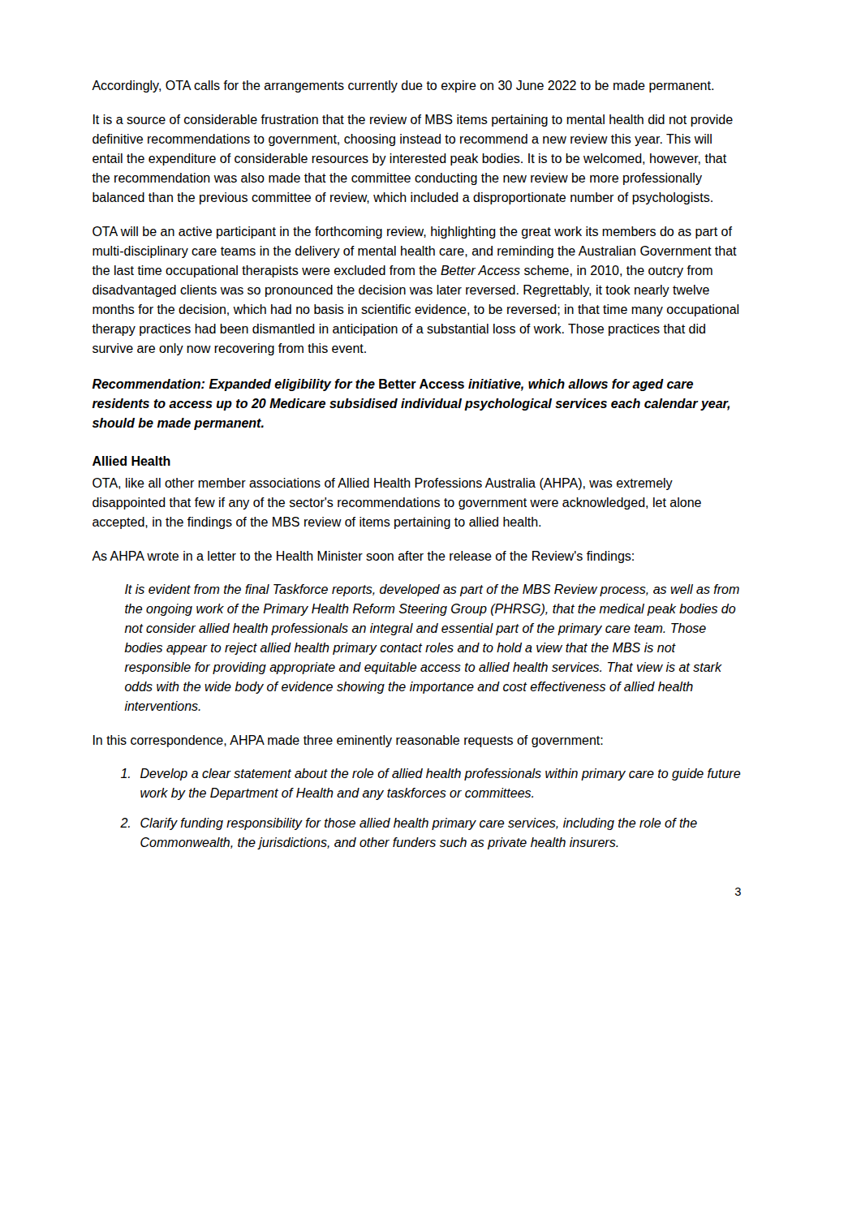Accordingly, OTA calls for the arrangements currently due to expire on 30 June 2022 to be made permanent.
It is a source of considerable frustration that the review of MBS items pertaining to mental health did not provide definitive recommendations to government, choosing instead to recommend a new review this year. This will entail the expenditure of considerable resources by interested peak bodies. It is to be welcomed, however, that the recommendation was also made that the committee conducting the new review be more professionally balanced than the previous committee of review, which included a disproportionate number of psychologists.
OTA will be an active participant in the forthcoming review, highlighting the great work its members do as part of multi-disciplinary care teams in the delivery of mental health care, and reminding the Australian Government that the last time occupational therapists were excluded from the Better Access scheme, in 2010, the outcry from disadvantaged clients was so pronounced the decision was later reversed. Regrettably, it took nearly twelve months for the decision, which had no basis in scientific evidence, to be reversed; in that time many occupational therapy practices had been dismantled in anticipation of a substantial loss of work. Those practices that did survive are only now recovering from this event.
Recommendation: Expanded eligibility for the Better Access initiative, which allows for aged care residents to access up to 20 Medicare subsidised individual psychological services each calendar year, should be made permanent.
Allied Health
OTA, like all other member associations of Allied Health Professions Australia (AHPA), was extremely disappointed that few if any of the sector's recommendations to government were acknowledged, let alone accepted, in the findings of the MBS review of items pertaining to allied health.
As AHPA wrote in a letter to the Health Minister soon after the release of the Review's findings:
It is evident from the final Taskforce reports, developed as part of the MBS Review process, as well as from the ongoing work of the Primary Health Reform Steering Group (PHRSG), that the medical peak bodies do not consider allied health professionals an integral and essential part of the primary care team. Those bodies appear to reject allied health primary contact roles and to hold a view that the MBS is not responsible for providing appropriate and equitable access to allied health services. That view is at stark odds with the wide body of evidence showing the importance and cost effectiveness of allied health interventions.
In this correspondence, AHPA made three eminently reasonable requests of government:
Develop a clear statement about the role of allied health professionals within primary care to guide future work by the Department of Health and any taskforces or committees.
Clarify funding responsibility for those allied health primary care services, including the role of the Commonwealth, the jurisdictions, and other funders such as private health insurers.
3